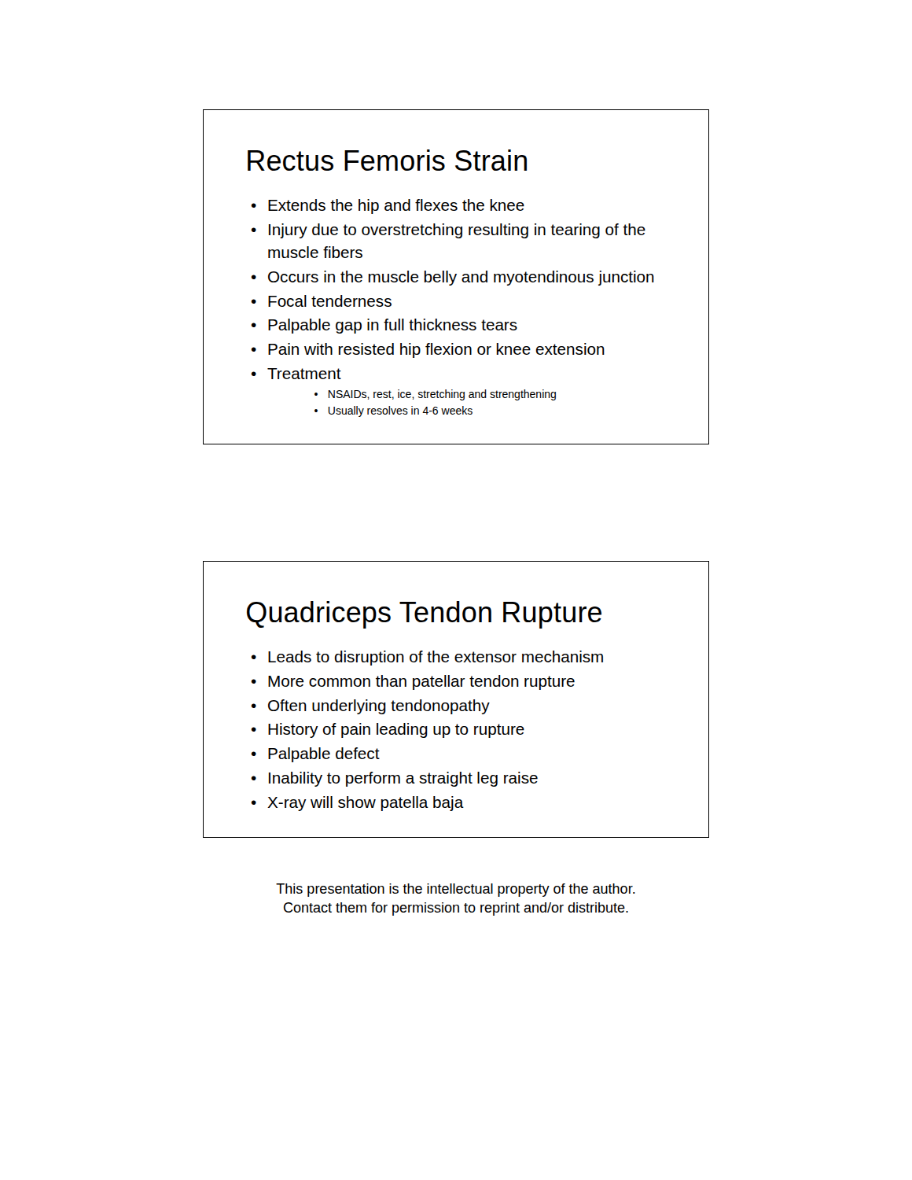Rectus Femoris Strain
Extends the hip and flexes the knee
Injury due to overstretching resulting in tearing of the muscle fibers
Occurs in the muscle belly and myotendinous junction
Focal tenderness
Palpable gap in full thickness tears
Pain with resisted hip flexion or knee extension
Treatment
NSAIDs, rest, ice, stretching and strengthening
Usually resolves in 4-6 weeks
Quadriceps Tendon Rupture
Leads to disruption of the extensor mechanism
More common than patellar tendon rupture
Often underlying tendonopathy
History of pain leading up to rupture
Palpable defect
Inability to perform a straight leg raise
X-ray will show patella baja
This presentation is the intellectual property of the author.
Contact them for permission to reprint and/or distribute.